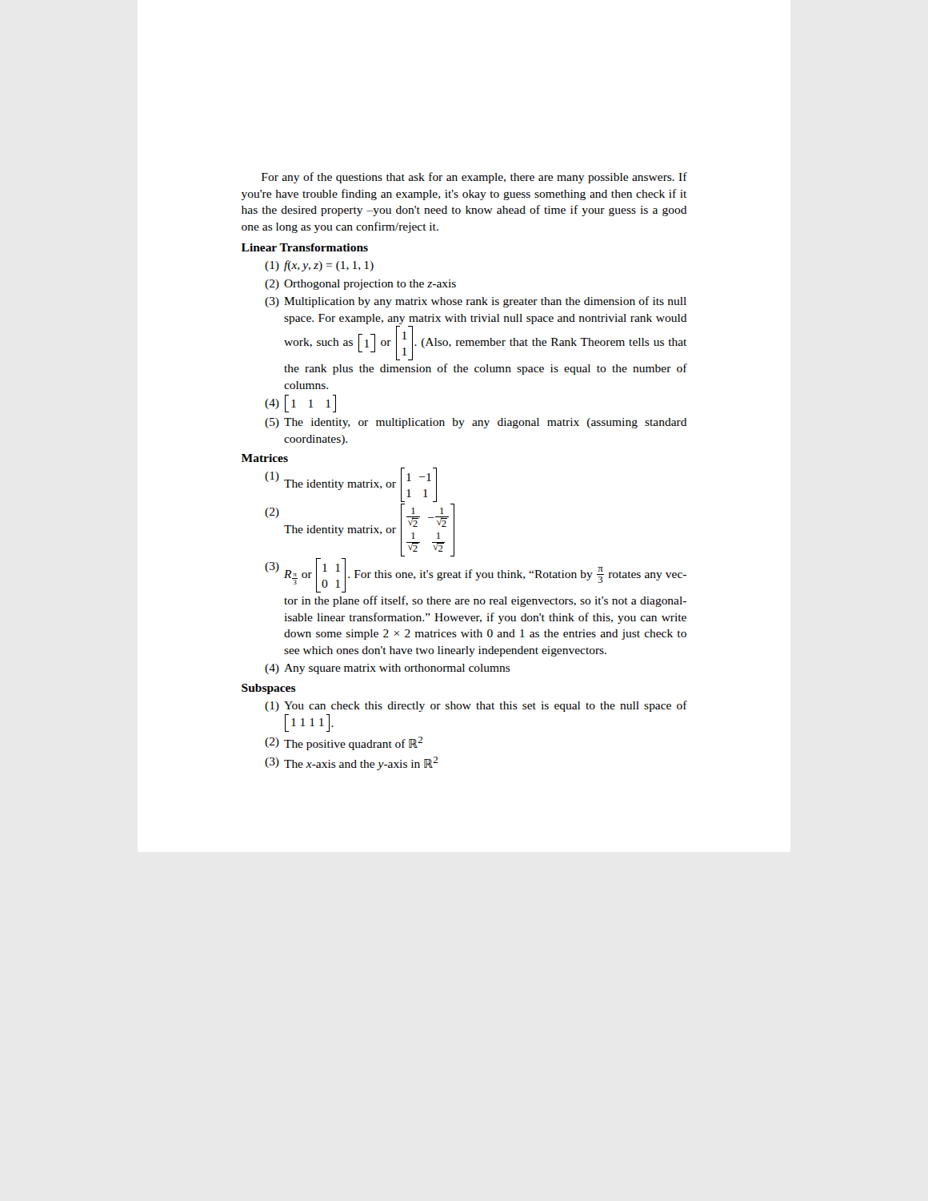For any of the questions that ask for an example, there are many possible answers. If you're have trouble finding an example, it's okay to guess something and then check if it has the desired property –you don't need to know ahead of time if your guess is a good one as long as you can confirm/reject it.
Linear Transformations
f(x, y, z) = (1, 1, 1)
Orthogonal projection to the z-axis
Multiplication by any matrix whose rank is greater than the dimension of its null space. For example, any matrix with trivial null space and nontrivial rank would work, such as 1 or 11. (Also, remember that the Rank Theorem tells us that the rank plus the dimension of the column space is equal to the number of columns.
1 1 1
The identity, or multiplication by any diagonal matrix (assuming standard coordinates).
Matrices
The identity matrix, or 11−11
The identity matrix, or 1212−1212
Rπ 3 or 1011. For this one, it's great if you think, “Rotation by π 3 rotates any vector in the plane off itself, so there are no real eigenvectors, so it's not a diagonalisable linear transformation.” However, if you don't think of this, you can write down some simple 2 × 2 matrices with 0 and 1 as the entries and just check to see which ones don't have two linearly independent eigenvectors.
Any square matrix with orthonormal columns
Subspaces
You can check this directly or show that this set is equal to the null space of 1 1 1 1.
The positive quadrant of ℝ2
The x-axis and the y-axis in ℝ2